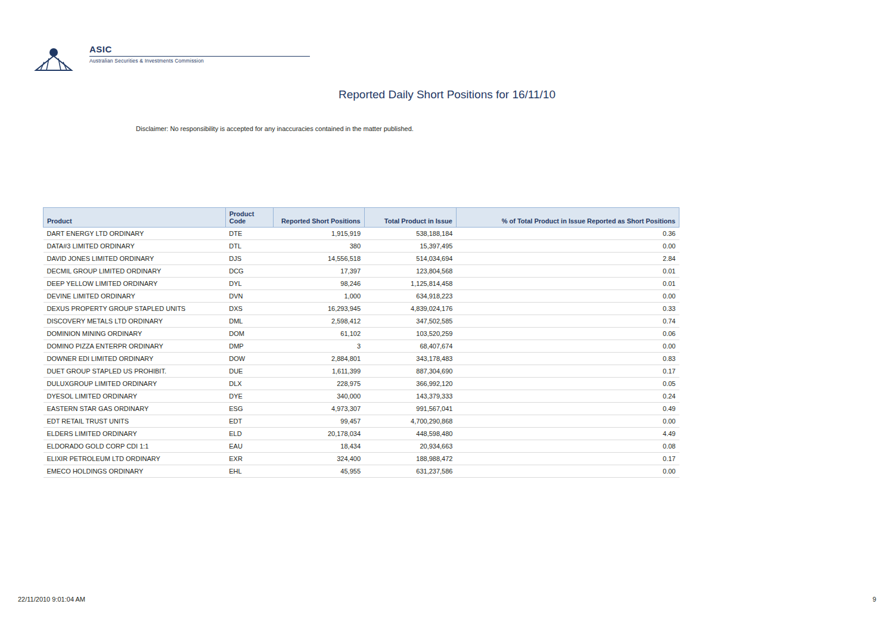ASIC
Australian Securities & Investments Commission
Reported Daily Short Positions for 16/11/10
Disclaimer: No responsibility is accepted for any inaccuracies contained in the matter published.
| Product | Product Code | Reported Short Positions | Total Product in Issue | % of Total Product in Issue Reported as Short Positions |
| --- | --- | --- | --- | --- |
| DART ENERGY LTD ORDINARY | DTE | 1,915,919 | 538,188,184 | 0.36 |
| DATA#3 LIMITED ORDINARY | DTL | 380 | 15,397,495 | 0.00 |
| DAVID JONES LIMITED ORDINARY | DJS | 14,556,518 | 514,034,694 | 2.84 |
| DECMIL GROUP LIMITED ORDINARY | DCG | 17,397 | 123,804,568 | 0.01 |
| DEEP YELLOW LIMITED ORDINARY | DYL | 98,246 | 1,125,814,458 | 0.01 |
| DEVINE LIMITED ORDINARY | DVN | 1,000 | 634,918,223 | 0.00 |
| DEXUS PROPERTY GROUP STAPLED UNITS | DXS | 16,293,945 | 4,839,024,176 | 0.33 |
| DISCOVERY METALS LTD ORDINARY | DML | 2,598,412 | 347,502,585 | 0.74 |
| DOMINION MINING ORDINARY | DOM | 61,102 | 103,520,259 | 0.06 |
| DOMINO PIZZA ENTERPR ORDINARY | DMP | 3 | 68,407,674 | 0.00 |
| DOWNER EDI LIMITED ORDINARY | DOW | 2,884,801 | 343,178,483 | 0.83 |
| DUET GROUP STAPLED US PROHIBIT. | DUE | 1,611,399 | 887,304,690 | 0.17 |
| DULUXGROUP LIMITED ORDINARY | DLX | 228,975 | 366,992,120 | 0.05 |
| DYESOL LIMITED ORDINARY | DYE | 340,000 | 143,379,333 | 0.24 |
| EASTERN STAR GAS ORDINARY | ESG | 4,973,307 | 991,567,041 | 0.49 |
| EDT RETAIL TRUST UNITS | EDT | 99,457 | 4,700,290,868 | 0.00 |
| ELDERS LIMITED ORDINARY | ELD | 20,178,034 | 448,598,480 | 4.49 |
| ELDORADO GOLD CORP CDI 1:1 | EAU | 18,434 | 20,934,663 | 0.08 |
| ELIXIR PETROLEUM LTD ORDINARY | EXR | 324,400 | 188,988,472 | 0.17 |
| EMECO HOLDINGS ORDINARY | EHL | 45,955 | 631,237,586 | 0.00 |
22/11/2010 9:01:04 AM
9